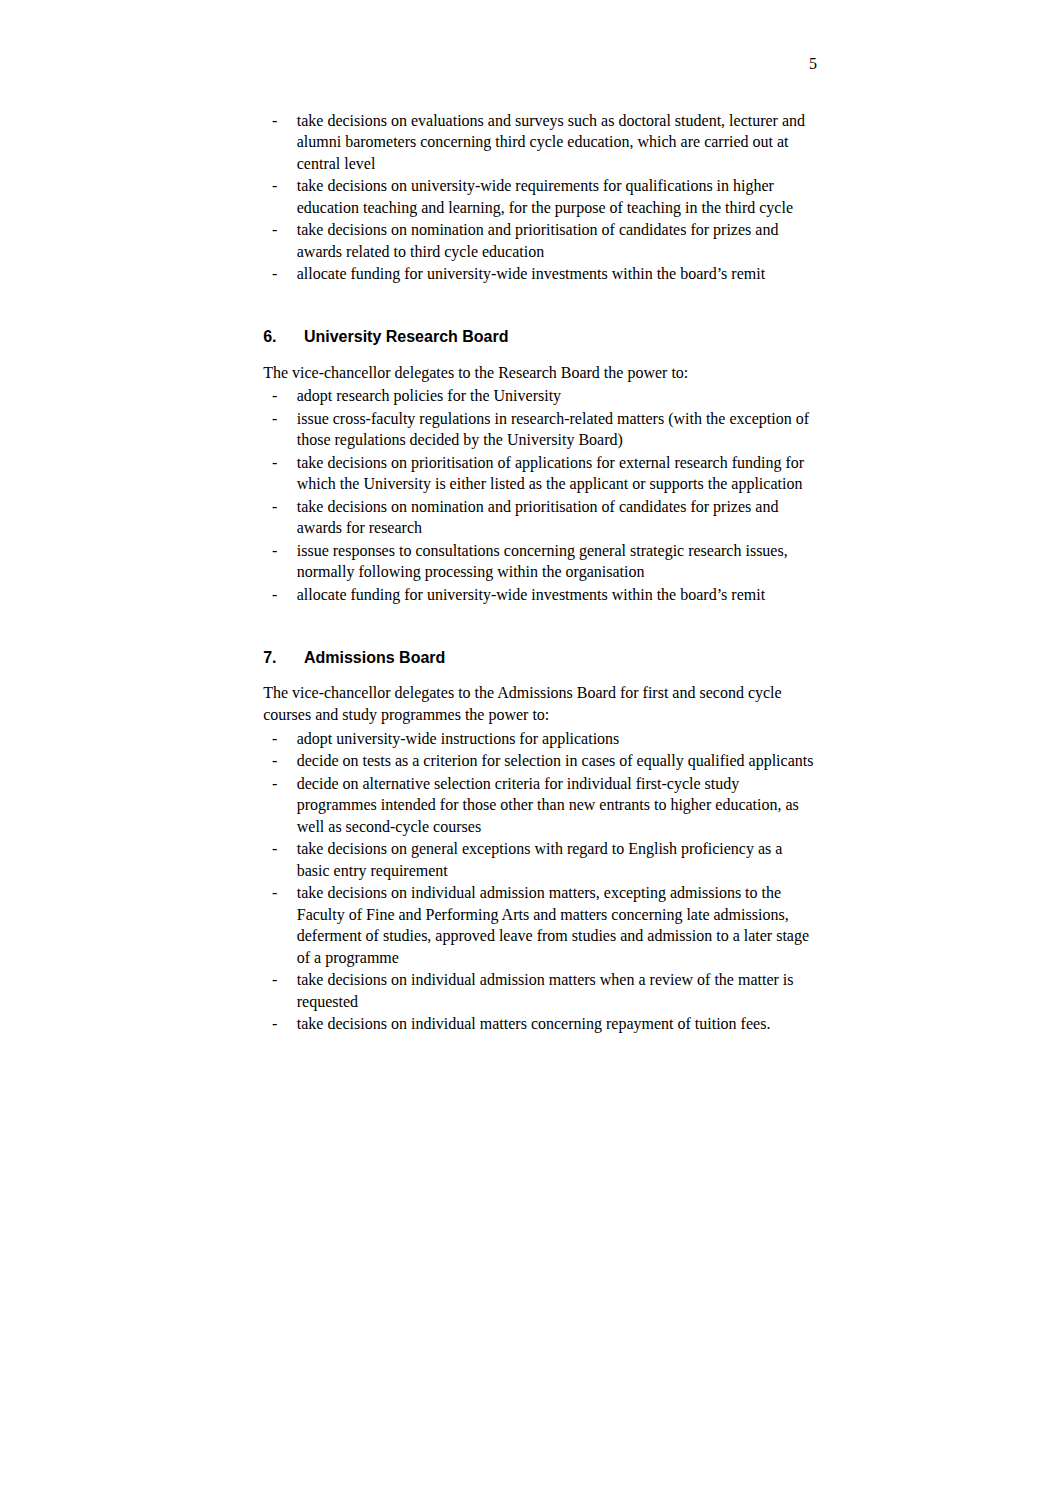5
take decisions on evaluations and surveys such as doctoral student, lecturer and alumni barometers concerning third cycle education, which are carried out at central level
take decisions on university-wide requirements for qualifications in higher education teaching and learning, for the purpose of teaching in the third cycle
take decisions on nomination and prioritisation of candidates for prizes and awards related to third cycle education
allocate funding for university-wide investments within the board’s remit
6. University Research Board
The vice-chancellor delegates to the Research Board the power to:
adopt research policies for the University
issue cross-faculty regulations in research-related matters (with the exception of those regulations decided by the University Board)
take decisions on prioritisation of applications for external research funding for which the University is either listed as the applicant or supports the application
take decisions on nomination and prioritisation of candidates for prizes and awards for research
issue responses to consultations concerning general strategic research issues, normally following processing within the organisation
allocate funding for university-wide investments within the board’s remit
7. Admissions Board
The vice-chancellor delegates to the Admissions Board for first and second cycle courses and study programmes the power to:
adopt university-wide instructions for applications
decide on tests as a criterion for selection in cases of equally qualified applicants
decide on alternative selection criteria for individual first-cycle study programmes intended for those other than new entrants to higher education, as well as second-cycle courses
take decisions on general exceptions with regard to English proficiency as a basic entry requirement
take decisions on individual admission matters, excepting admissions to the Faculty of Fine and Performing Arts and matters concerning late admissions, deferment of studies, approved leave from studies and admission to a later stage of a programme
take decisions on individual admission matters when a review of the matter is requested
take decisions on individual matters concerning repayment of tuition fees.